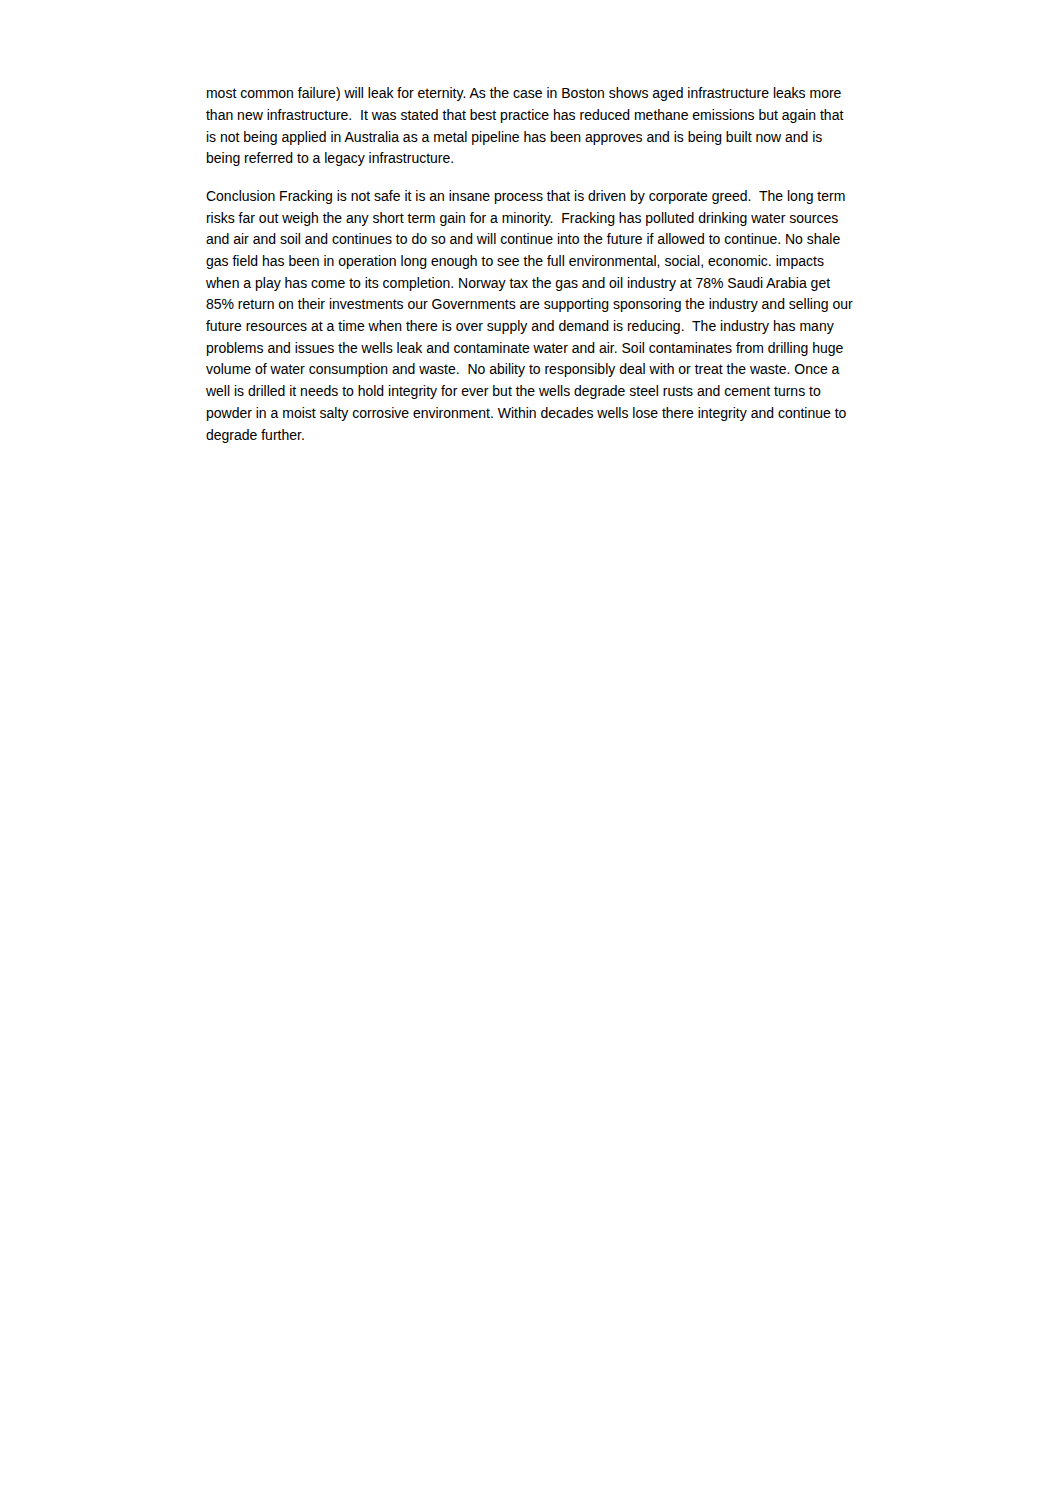most common failure) will leak for eternity. As the case in Boston shows aged infrastructure leaks more than new infrastructure. It was stated that best practice has reduced methane emissions but again that is not being applied in Australia as a metal pipeline has been approves and is being built now and is being referred to a legacy infrastructure.
Conclusion Fracking is not safe it is an insane process that is driven by corporate greed. The long term risks far out weigh the any short term gain for a minority. Fracking has polluted drinking water sources and air and soil and continues to do so and will continue into the future if allowed to continue. No shale gas field has been in operation long enough to see the full environmental, social, economic. impacts when a play has come to its completion. Norway tax the gas and oil industry at 78% Saudi Arabia get 85% return on their investments our Governments are supporting sponsoring the industry and selling our future resources at a time when there is over supply and demand is reducing. The industry has many problems and issues the wells leak and contaminate water and air. Soil contaminates from drilling huge volume of water consumption and waste. No ability to responsibly deal with or treat the waste. Once a well is drilled it needs to hold integrity for ever but the wells degrade steel rusts and cement turns to powder in a moist salty corrosive environment. Within decades wells lose there integrity and continue to degrade further.